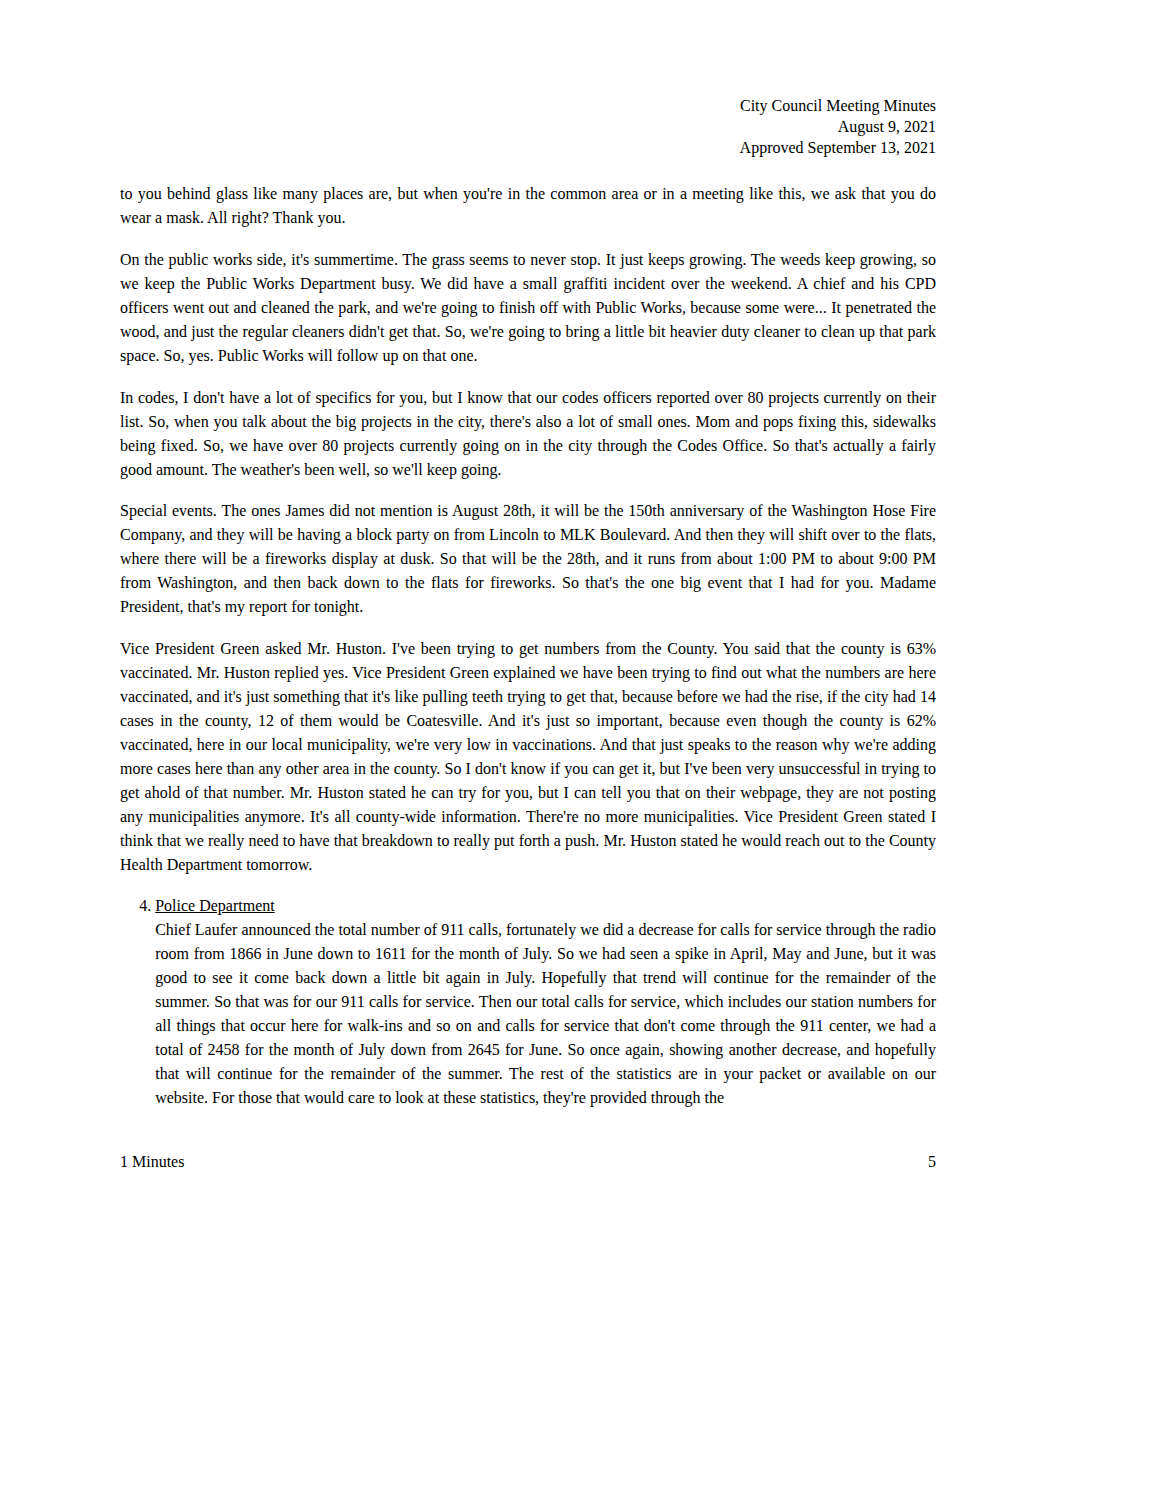City Council Meeting Minutes
August 9, 2021
Approved September 13, 2021
to you behind glass like many places are, but when you're in the common area or in a meeting like this, we ask that you do wear a mask. All right? Thank you.
On the public works side, it's summertime. The grass seems to never stop. It just keeps growing. The weeds keep growing, so we keep the Public Works Department busy. We did have a small graffiti incident over the weekend. A chief and his CPD officers went out and cleaned the park, and we're going to finish off with Public Works, because some were... It penetrated the wood, and just the regular cleaners didn't get that. So, we're going to bring a little bit heavier duty cleaner to clean up that park space. So, yes. Public Works will follow up on that one.
In codes, I don't have a lot of specifics for you, but I know that our codes officers reported over 80 projects currently on their list. So, when you talk about the big projects in the city, there's also a lot of small ones. Mom and pops fixing this, sidewalks being fixed. So, we have over 80 projects currently going on in the city through the Codes Office. So that's actually a fairly good amount. The weather's been well, so we'll keep going.
Special events. The ones James did not mention is August 28th, it will be the 150th anniversary of the Washington Hose Fire Company, and they will be having a block party on from Lincoln to MLK Boulevard. And then they will shift over to the flats, where there will be a fireworks display at dusk. So that will be the 28th, and it runs from about 1:00 PM to about 9:00 PM from Washington, and then back down to the flats for fireworks. So that's the one big event that I had for you. Madame President, that's my report for tonight.
Vice President Green asked Mr. Huston. I've been trying to get numbers from the County. You said that the county is 63% vaccinated. Mr. Huston replied yes. Vice President Green explained we have been trying to find out what the numbers are here vaccinated, and it's just something that it's like pulling teeth trying to get that, because before we had the rise, if the city had 14 cases in the county, 12 of them would be Coatesville. And it's just so important, because even though the county is 62% vaccinated, here in our local municipality, we're very low in vaccinations. And that just speaks to the reason why we're adding more cases here than any other area in the county. So I don't know if you can get it, but I've been very unsuccessful in trying to get ahold of that number. Mr. Huston stated he can try for you, but I can tell you that on their webpage, they are not posting any municipalities anymore. It's all county-wide information. There're no more municipalities. Vice President Green stated I think that we really need to have that breakdown to really put forth a push. Mr. Huston stated he would reach out to the County Health Department tomorrow.
Police Department
Chief Laufer announced the total number of 911 calls, fortunately we did a decrease for calls for service through the radio room from 1866 in June down to 1611 for the month of July. So we had seen a spike in April, May and June, but it was good to see it come back down a little bit again in July. Hopefully that trend will continue for the remainder of the summer. So that was for our 911 calls for service. Then our total calls for service, which includes our station numbers for all things that occur here for walk-ins and so on and calls for service that don't come through the 911 center, we had a total of 2458 for the month of July down from 2645 for June. So once again, showing another decrease, and hopefully that will continue for the remainder of the summer. The rest of the statistics are in your packet or available on our website. For those that would care to look at these statistics, they're provided through the
1 Minutes
5